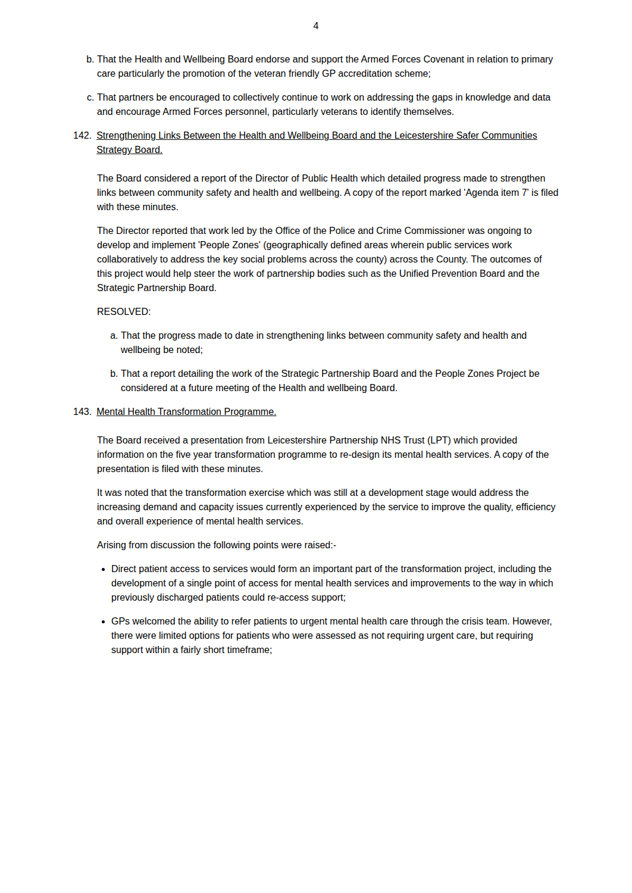4
That the Health and Wellbeing Board endorse and support the Armed Forces Covenant in relation to primary care particularly the promotion of the veteran friendly GP accreditation scheme;
That partners be encouraged to collectively continue to work on addressing the gaps in knowledge and data and encourage Armed Forces personnel, particularly veterans to identify themselves.
142. Strengthening Links Between the Health and Wellbeing Board and the Leicestershire Safer Communities Strategy Board.
The Board considered a report of the Director of Public Health which detailed progress made to strengthen links between community safety and health and wellbeing. A copy of the report marked 'Agenda item 7' is filed with these minutes.
The Director reported that work led by the Office of the Police and Crime Commissioner was ongoing to develop and implement 'People Zones' (geographically defined areas wherein public services work collaboratively to address the key social problems across the county) across the County. The outcomes of this project would help steer the work of partnership bodies such as the Unified Prevention Board and the Strategic Partnership Board.
RESOLVED:
That the progress made to date in strengthening links between community safety and health and wellbeing be noted;
That a report detailing the work of the Strategic Partnership Board and the People Zones Project be considered at a future meeting of the Health and wellbeing Board.
143. Mental Health Transformation Programme.
The Board received a presentation from Leicestershire Partnership NHS Trust (LPT) which provided information on the five year transformation programme to re-design its mental health services. A copy of the presentation is filed with these minutes.
It was noted that the transformation exercise which was still at a development stage would address the increasing demand and capacity issues currently experienced by the service to improve the quality, efficiency and overall experience of mental health services.
Arising from discussion the following points were raised:-
Direct patient access to services would form an important part of the transformation project, including the development of a single point of access for mental health services and improvements to the way in which previously discharged patients could re-access support;
GPs welcomed the ability to refer patients to urgent mental health care through the crisis team. However, there were limited options for patients who were assessed as not requiring urgent care, but requiring support within a fairly short timeframe;